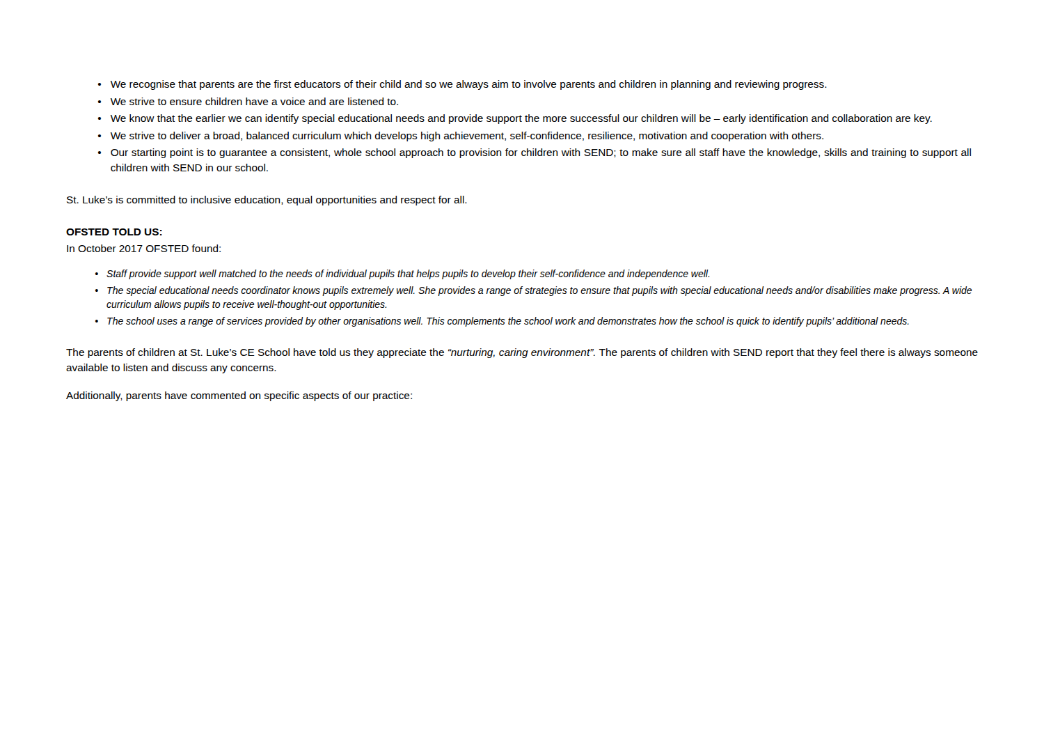We recognise that parents are the first educators of their child and so we always aim to involve parents and children in planning and reviewing progress.
We strive to ensure children have a voice and are listened to.
We know that the earlier we can identify special educational needs and provide support the more successful our children will be – early identification and collaboration are key.
We strive to deliver a broad, balanced curriculum which develops high achievement, self-confidence, resilience, motivation and cooperation with others.
Our starting point is to guarantee a consistent, whole school approach to provision for children with SEND; to make sure all staff have the knowledge, skills and training to support all children with SEND in our school.
St. Luke’s is committed to inclusive education, equal opportunities and respect for all.
OFSTED TOLD US:
In October 2017 OFSTED found:
Staff provide support well matched to the needs of individual pupils that helps pupils to develop their self-confidence and independence well.
The special educational needs coordinator knows pupils extremely well. She provides a range of strategies to ensure that pupils with special educational needs and/or disabilities make progress. A wide curriculum allows pupils to receive well-thought-out opportunities.
The school uses a range of services provided by other organisations well. This complements the school work and demonstrates how the school is quick to identify pupils’ additional needs.
The parents of children at St. Luke’s CE School have told us they appreciate the “nurturing, caring environment”. The parents of children with SEND report that they feel there is always someone available to listen and discuss any concerns.
Additionally, parents have commented on specific aspects of our practice: